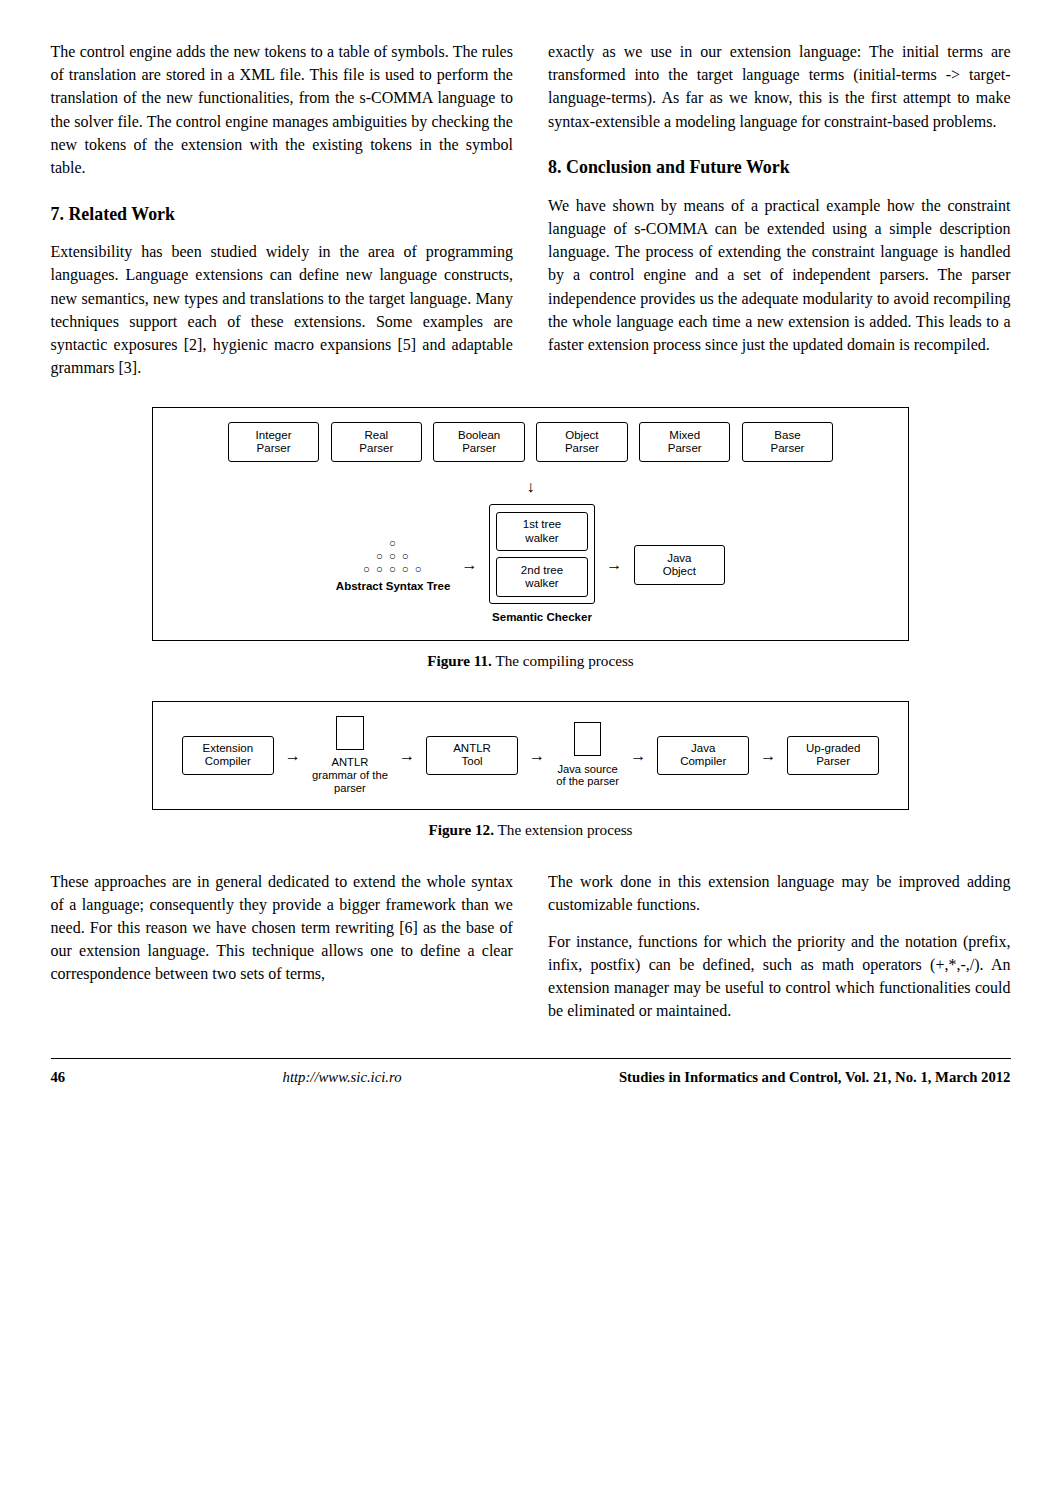The control engine adds the new tokens to a table of symbols. The rules of translation are stored in a XML file. This file is used to perform the translation of the new functionalities, from the s-COMMA language to the solver file. The control engine manages ambiguities by checking the new tokens of the extension with the existing tokens in the symbol table.
7. Related Work
Extensibility has been studied widely in the area of programming languages. Language extensions can define new language constructs, new semantics, new types and translations to the target language. Many techniques support each of these extensions. Some examples are syntactic exposures [2], hygienic macro expansions [5] and adaptable grammars [3].
exactly as we use in our extension language: The initial terms are transformed into the target language terms (initial-terms -> target-language-terms). As far as we know, this is the first attempt to make syntax-extensible a modeling language for constraint-based problems.
8. Conclusion and Future Work
We have shown by means of a practical example how the constraint language of s-COMMA can be extended using a simple description language. The process of extending the constraint language is handled by a control engine and a set of independent parsers. The parser independence provides us the adequate modularity to avoid recompiling the whole language each time a new extension is added. This leads to a faster extension process since just the updated domain is recompiled.
Integer
Parser
Real
Parser
Boolean
Parser
Object
Parser
Mixed
Parser
Base
Parser
↓
○
○ ○ ○
○ ○ ○ ○ ○
Abstract Syntax Tree
→
1st tree
walker
2nd tree
walker
Semantic Checker
→
Java
Object
Figure 11. The compiling process
Extension
Compiler
→
ANTLR
grammar of the
parser
→
ANTLR
Tool
→
Java source
of the parser
→
Java
Compiler
→
Up-graded
Parser
Figure 12. The extension process
These approaches are in general dedicated to extend the whole syntax of a language; consequently they provide a bigger framework than we need. For this reason we have chosen term rewriting [6] as the base of our extension language. This technique allows one to define a clear correspondence between two sets of terms,
The work done in this extension language may be improved adding customizable functions.
For instance, functions for which the priority and the notation (prefix, infix, postfix) can be defined, such as math operators (+,*,-,/). An extension manager may be useful to control which functionalities could be eliminated or maintained.
46 http://www.sic.ici.ro Studies in Informatics and Control, Vol. 21, No. 1, March 2012